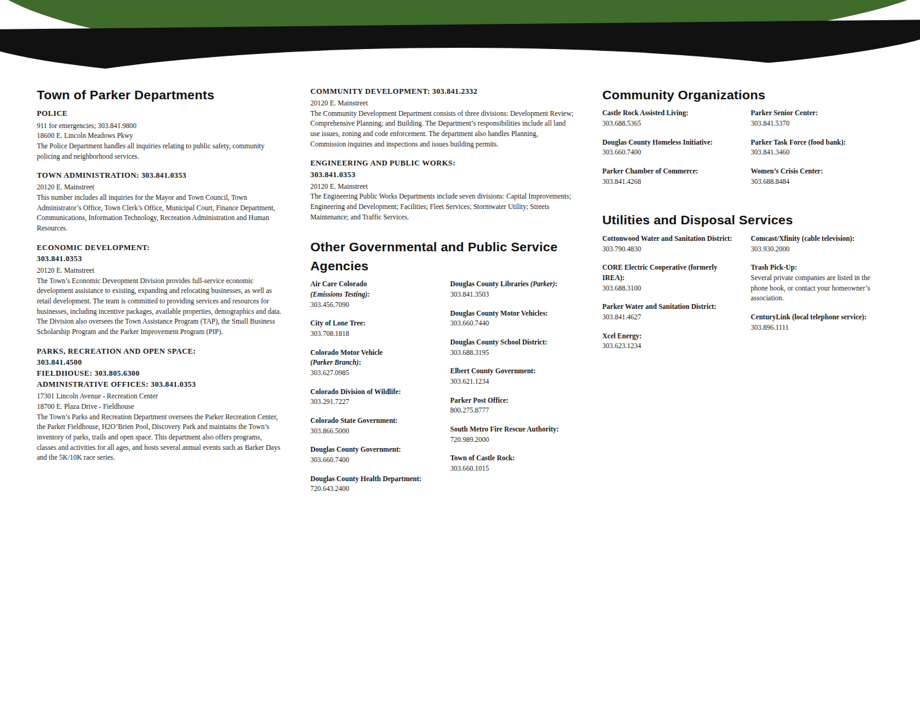Town of Parker Departments
Police
911 for emergencies; 303.841.9800
18600 E. Lincoln Meadows Pkwy
The Police Department handles all inquiries relating to public safety, community policing and neighborhood services.
Town Administration: 303.841.0353
20120 E. Mainstreet
This number includes all inquiries for the Mayor and Town Council, Town Administrator’s Office, Town Clerk’s Office, Municipal Court, Finance Department, Communications, Information Technology, Recreation Administration and Human Resources.
Economic Development:
303.841.0353
20120 E. Mainstreet
The Town’s Economic Deveopment Division provides full-service economic development assistance to existing, expanding and relocating businesses, as well as retail development. The team is committed to providing services and resources for businesses, including incentive packages, available properties, demographics and data. The Division also oversees the Town Assistance Program (TAP), the Small Business Scholarship Program and the Parker Improvement Program (PIP).
Parks, Recreation and Open Space:
303.841.4500
Fieldhouse: 303.805.6300
Administrative Offices: 303.841.0353
17301 Lincoln Avenue - Recreation Center
18700 E. Plaza Drive - Fieldhouse
The Town’s Parks and Recreation Department oversees the Parker Recreation Center, the Parker Fieldhouse, H2O’Brien Pool, Discovery Park and maintains the Town’s inventory of parks, trails and open space. This department also offers programs, classes and activities for all ages, and hosts several annual events such as Barker Days and the 5K/10K race series.
Community Development: 303.841.2332
20120 E. Mainstreet
The Community Development Department consists of three divisions: Development Review; Comprehensive Planning; and Building. The Department’s responsibilities include all land use issues, zoning and code enforcement. The department also handles Planning, Commission inquiries and inspections and issues building permits.
Engineering and Public Works:
303.841.0353
20120 E. Mainstreet
The Engineering Public Works Departments include seven divisions: Capital Improvements; Engineering and Development; Facilities; Fleet Services; Stormwater Utility; Streets Maintenance; and Traffic Services.
Other Governmental and Public Service Agencies
Air Care Colorado
(Emissions Testing): 303.456.7090
City of Lone Tree: 303.708.1818
Colorado Motor Vehicle
(Parker Branch): 303.627.0985
Colorado Division of Wildlife: 303.291.7227
Colorado State Government: 303.866.5000
Douglas County Government: 303.660.7400
Douglas County Health Department: 720.643.2400
Douglas County Libraries (Parker): 303.841.3503
Douglas County Motor Vehicles: 303.660.7440
Douglas County School District: 303.688.3195
Elbert County Government: 303.621.1234
Parker Post Office: 800.275.8777
South Metro Fire Rescue Authority: 720.989.2000
Town of Castle Rock: 303.660.1015
Community Organizations
Castle Rock Assisted Living: 303.688.5365
Douglas County Homeless Initiative: 303.660.7400
Parker Chamber of Commerce: 303.841.4268
Parker Senior Center: 303.841.5370
Parker Task Force (food bank): 303.841.3460
Women’s Crisis Center: 303.688.8484
Utilities and Disposal Services
Cottonwood Water and Sanitation District: 303.790.4830
CORE Electric Cooperative (formerly IREA): 303.688.3100
Parker Water and Sanitation District: 303.841.4627
Xcel Energy: 303.623.1234
Comcast/Xfinity (cable television): 303.930.2000
Trash Pick-Up: Several private companies are listed in the phone book, or contact your homeowner’s association.
CenturyLink (local telephone service): 303.896.1111